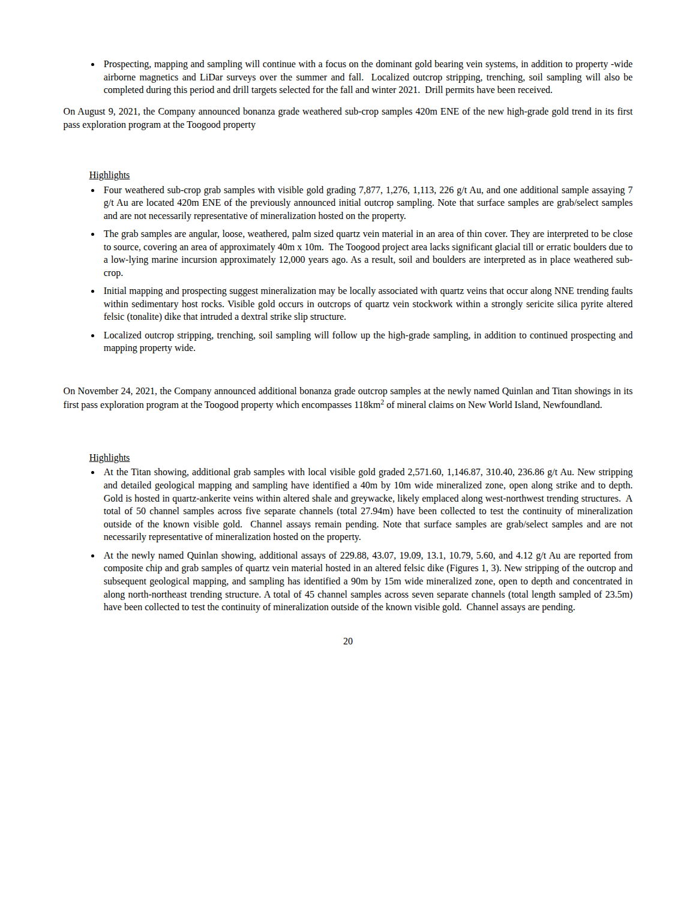Prospecting, mapping and sampling will continue with a focus on the dominant gold bearing vein systems, in addition to property -wide airborne magnetics and LiDar surveys over the summer and fall. Localized outcrop stripping, trenching, soil sampling will also be completed during this period and drill targets selected for the fall and winter 2021. Drill permits have been received.
On August 9, 2021, the Company announced bonanza grade weathered sub-crop samples 420m ENE of the new high-grade gold trend in its first pass exploration program at the Toogood property
Highlights
Four weathered sub-crop grab samples with visible gold grading 7,877, 1,276, 1,113, 226 g/t Au, and one additional sample assaying 7 g/t Au are located 420m ENE of the previously announced initial outcrop sampling. Note that surface samples are grab/select samples and are not necessarily representative of mineralization hosted on the property.
The grab samples are angular, loose, weathered, palm sized quartz vein material in an area of thin cover. They are interpreted to be close to source, covering an area of approximately 40m x 10m. The Toogood project area lacks significant glacial till or erratic boulders due to a low-lying marine incursion approximately 12,000 years ago. As a result, soil and boulders are interpreted as in place weathered sub-crop.
Initial mapping and prospecting suggest mineralization may be locally associated with quartz veins that occur along NNE trending faults within sedimentary host rocks. Visible gold occurs in outcrops of quartz vein stockwork within a strongly sericite silica pyrite altered felsic (tonalite) dike that intruded a dextral strike slip structure.
Localized outcrop stripping, trenching, soil sampling will follow up the high-grade sampling, in addition to continued prospecting and mapping property wide.
On November 24, 2021, the Company announced additional bonanza grade outcrop samples at the newly named Quinlan and Titan showings in its first pass exploration program at the Toogood property which encompasses 118km2 of mineral claims on New World Island, Newfoundland.
Highlights
At the Titan showing, additional grab samples with local visible gold graded 2,571.60, 1,146.87, 310.40, 236.86 g/t Au. New stripping and detailed geological mapping and sampling have identified a 40m by 10m wide mineralized zone, open along strike and to depth. Gold is hosted in quartz-ankerite veins within altered shale and greywacke, likely emplaced along west-northwest trending structures. A total of 50 channel samples across five separate channels (total 27.94m) have been collected to test the continuity of mineralization outside of the known visible gold. Channel assays remain pending. Note that surface samples are grab/select samples and are not necessarily representative of mineralization hosted on the property.
At the newly named Quinlan showing, additional assays of 229.88, 43.07, 19.09, 13.1, 10.79, 5.60, and 4.12 g/t Au are reported from composite chip and grab samples of quartz vein material hosted in an altered felsic dike (Figures 1, 3). New stripping of the outcrop and subsequent geological mapping, and sampling has identified a 90m by 15m wide mineralized zone, open to depth and concentrated in along north-northeast trending structure. A total of 45 channel samples across seven separate channels (total length sampled of 23.5m) have been collected to test the continuity of mineralization outside of the known visible gold. Channel assays are pending.
20